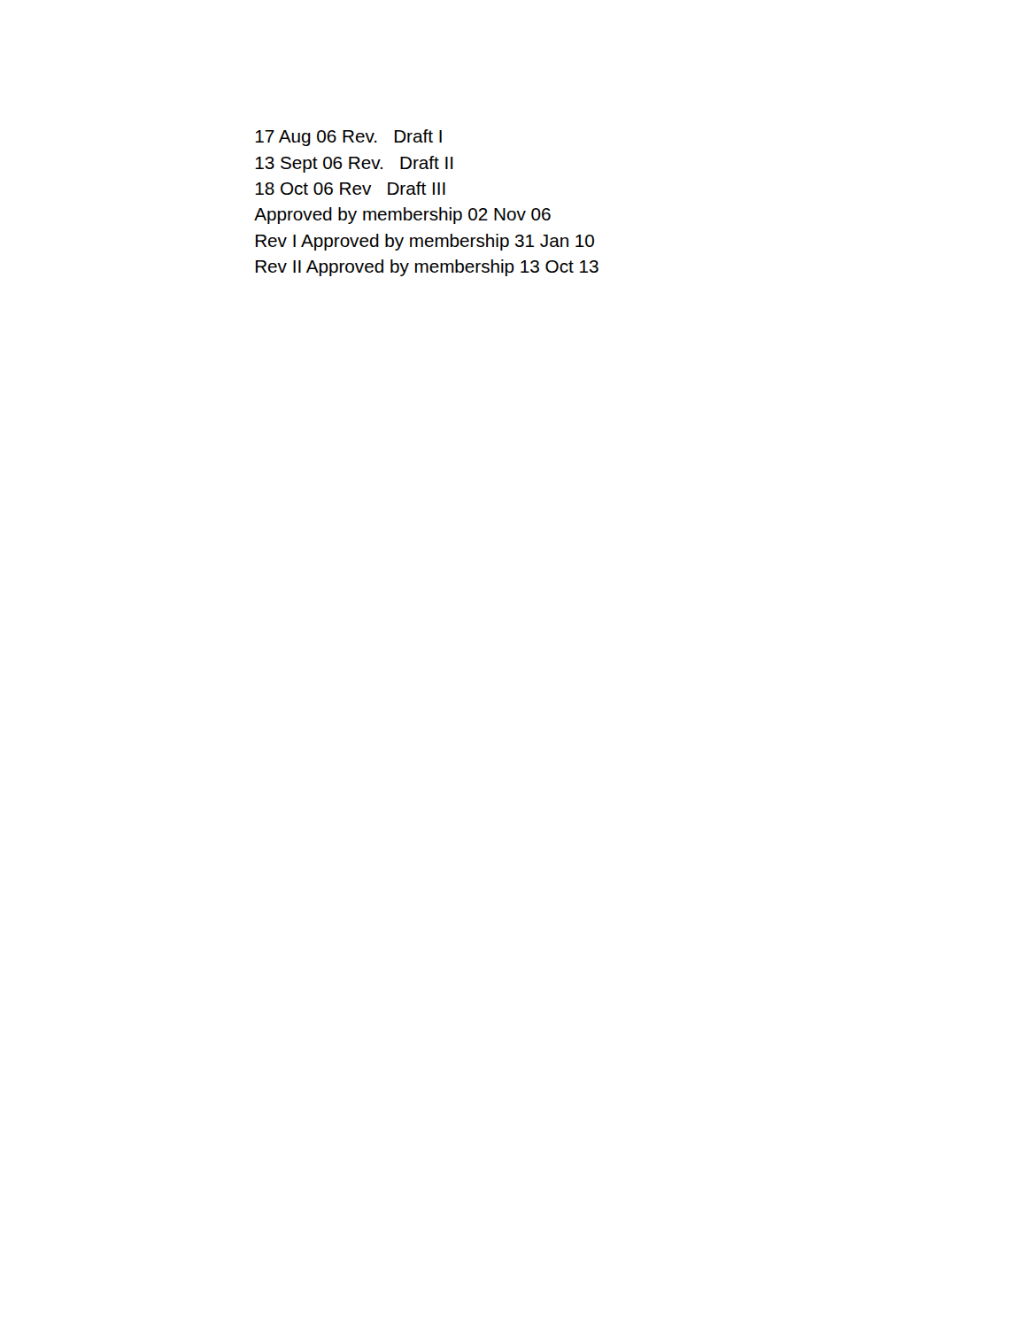17 Aug 06 Rev. Draft I 13 Sept 06 Rev. Draft II 18 Oct 06 Rev Draft III Approved by membership 02 Nov 06 Rev I Approved by membership 31 Jan 10 Rev II Approved by membership 13 Oct 13